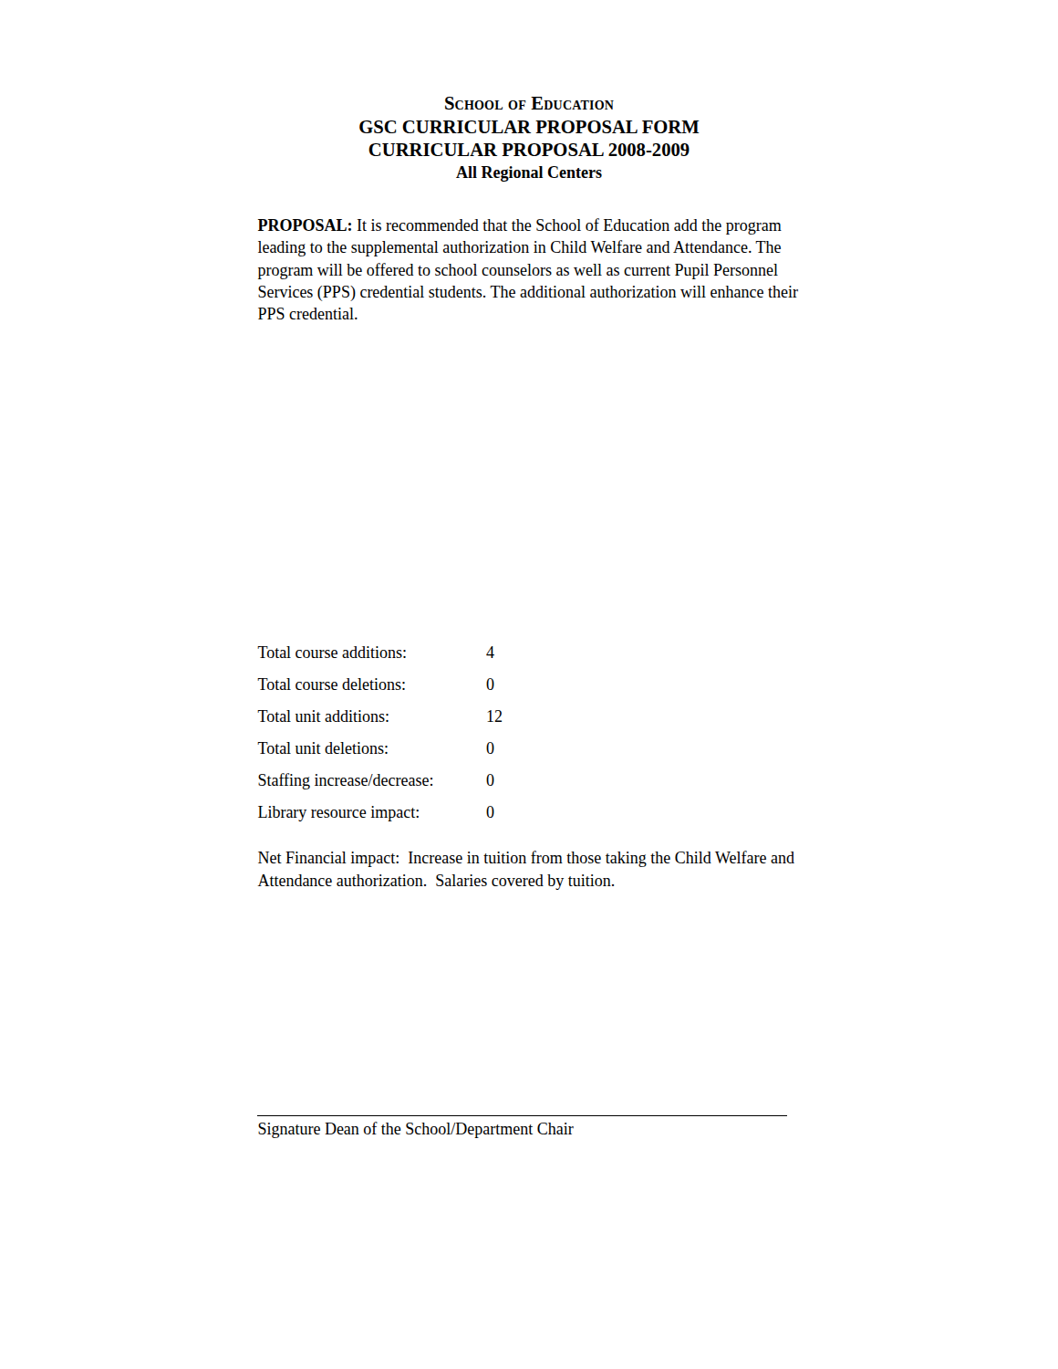School of Education
GSC CURRICULAR PROPOSAL FORM
CURRICULAR PROPOSAL 2008-2009
All Regional Centers
PROPOSAL: It is recommended that the School of Education add the program leading to the supplemental authorization in Child Welfare and Attendance. The program will be offered to school counselors as well as current Pupil Personnel Services (PPS) credential students. The additional authorization will enhance their PPS credential.
| Total course additions: | 4 |
| Total course deletions: | 0 |
| Total unit additions: | 12 |
| Total unit deletions: | 0 |
| Staffing increase/decrease: | 0 |
| Library resource impact: | 0 |
Net Financial impact: Increase in tuition from those taking the Child Welfare and Attendance authorization. Salaries covered by tuition.
Signature Dean of the School/Department Chair